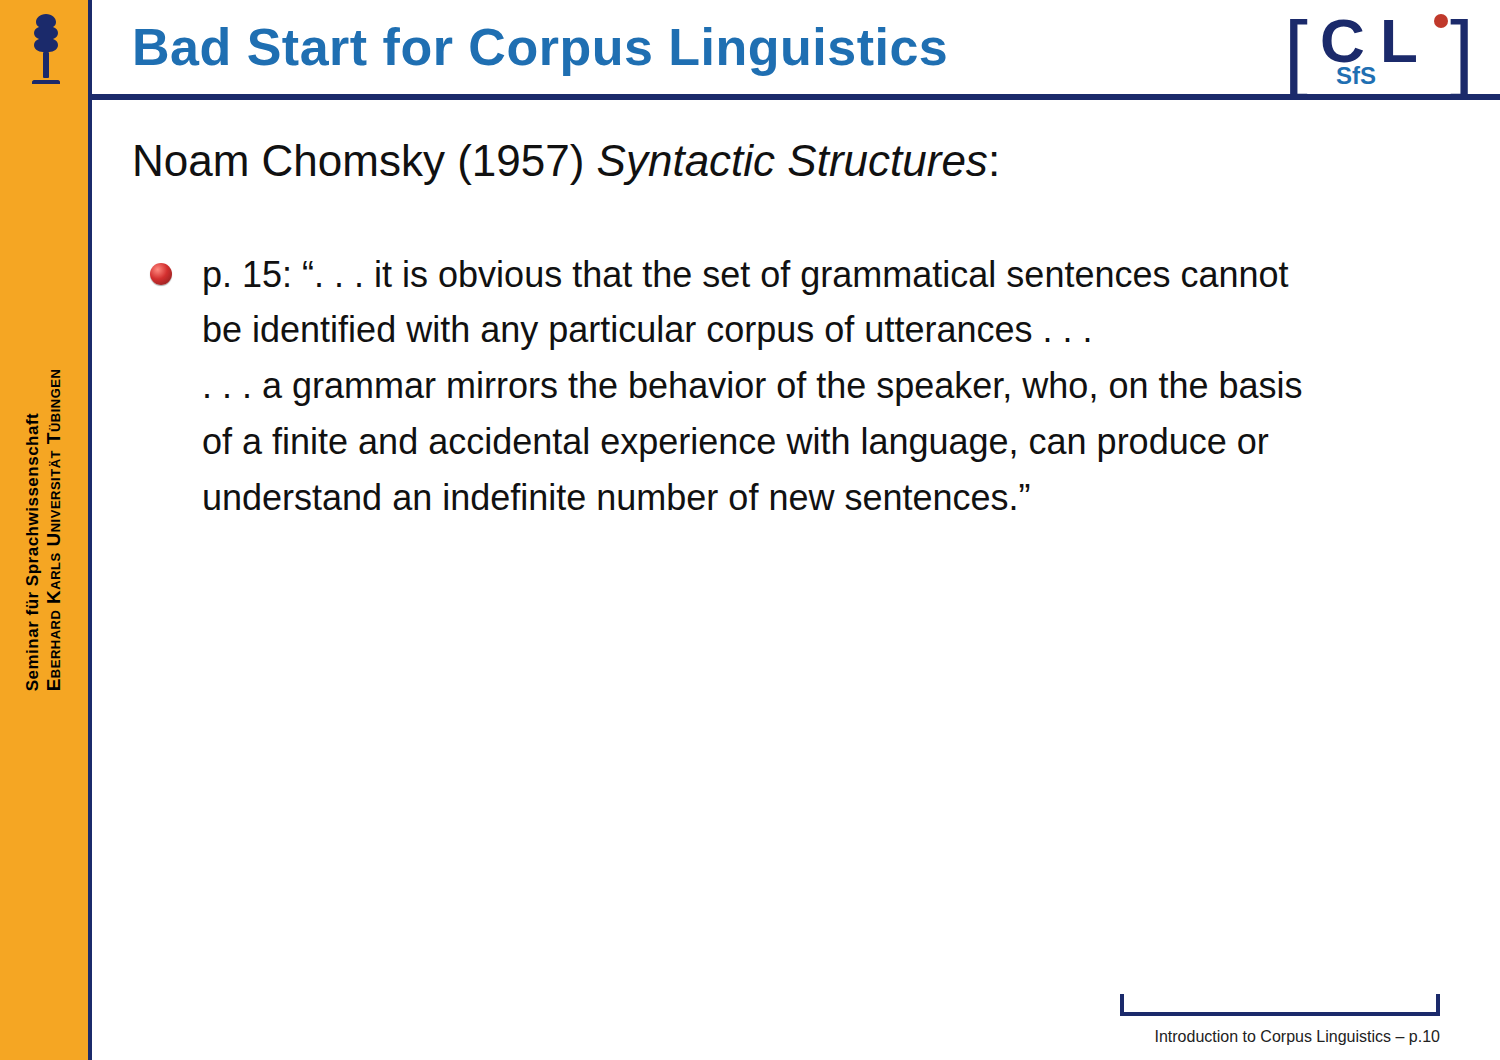Seminar für Sprachwissenschaft
Eberhard Karls Universität Tübingen
Bad Start for Corpus Linguistics
[ C L SfS ]
Noam Chomsky (1957) Syntactic Structures:
p. 15: “. . . it is obvious that the set of grammatical sentences cannot be identified with any particular corpus of utterances . . . . . . a grammar mirrors the behavior of the speaker, who, on the basis of a finite and accidental experience with language, can produce or understand an indefinite number of new sentences.”
Introduction to Corpus Linguistics – p.10